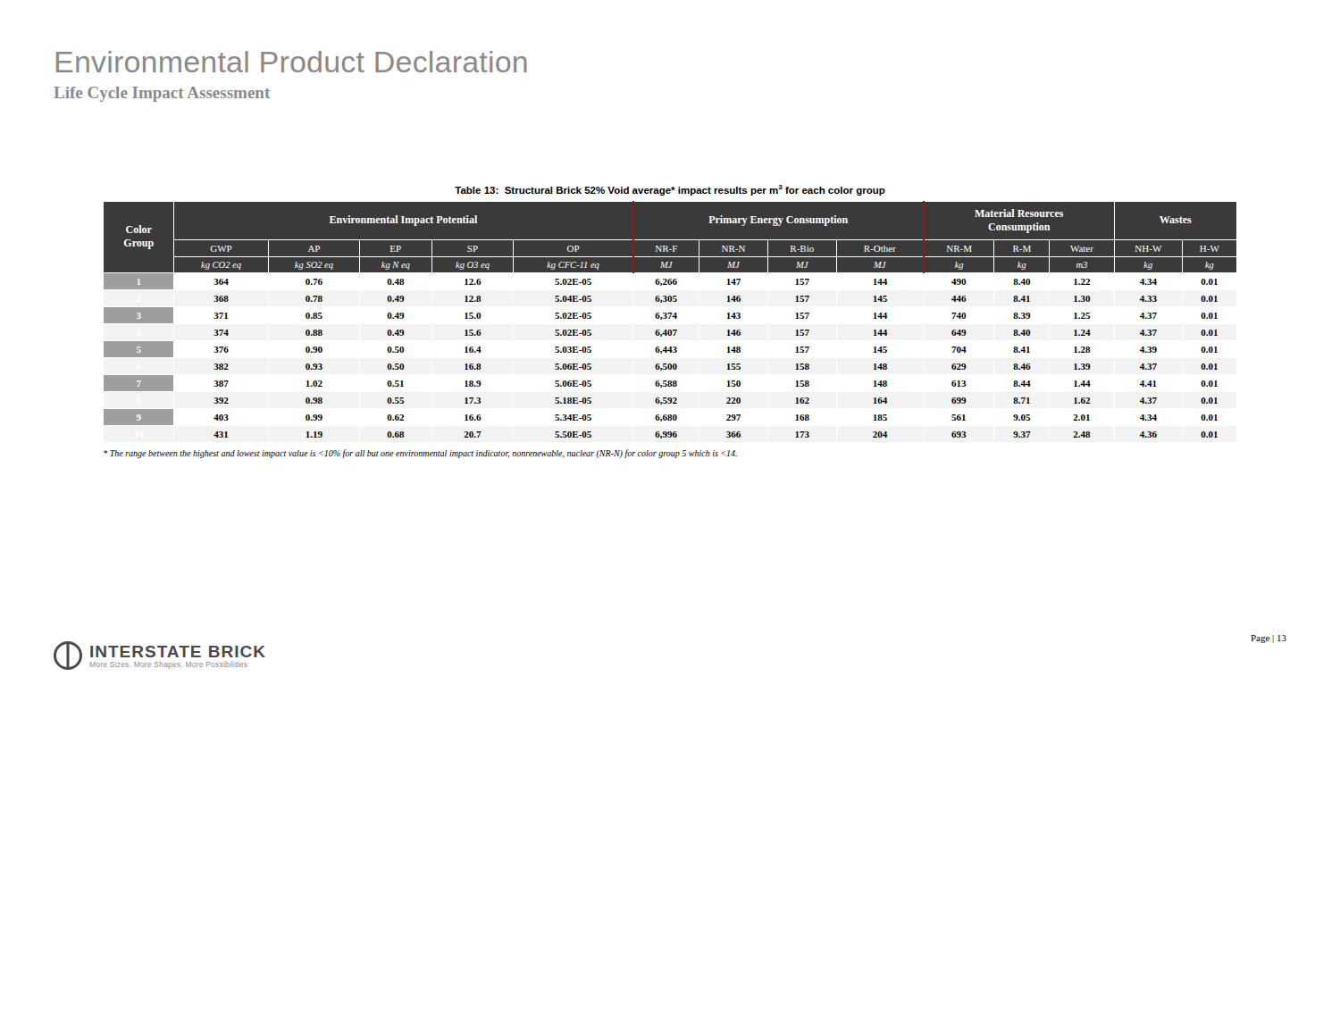Environmental Product Declaration
Life Cycle Impact Assessment
Table 13: Structural Brick 52% Void average* impact results per m3 for each color group
| Color Group | Environmental Impact Potential | Primary Energy Consumption | Material Resources Consumption | Wastes |
| --- | --- | --- | --- | --- |
| GWP | AP | EP | SP | OP | NR-F | NR-N | R-Bio | R-Other | NR-M | R-M | Water | NH-W | H-W |
| kg CO2 eq | kg SO2 eq | kg N eq | kg O3 eq | kg CFC-11 eq | MJ | MJ | MJ | MJ | kg | kg | m3 | kg | kg |
| 1 | 364 | 0.76 | 0.48 | 12.6 | 5.02E-05 | 6,266 | 147 | 157 | 144 | 490 | 8.40 | 1.22 | 4.34 | 0.01 |
| 2 | 368 | 0.78 | 0.49 | 12.8 | 5.04E-05 | 6,305 | 146 | 157 | 145 | 446 | 8.41 | 1.30 | 4.33 | 0.01 |
| 3 | 371 | 0.85 | 0.49 | 15.0 | 5.02E-05 | 6,374 | 143 | 157 | 144 | 740 | 8.39 | 1.25 | 4.37 | 0.01 |
| 4 | 374 | 0.88 | 0.49 | 15.6 | 5.02E-05 | 6,407 | 146 | 157 | 144 | 649 | 8.40 | 1.24 | 4.37 | 0.01 |
| 5 | 376 | 0.90 | 0.50 | 16.4 | 5.03E-05 | 6,443 | 148 | 157 | 145 | 704 | 8.41 | 1.28 | 4.39 | 0.01 |
| 6 | 382 | 0.93 | 0.50 | 16.8 | 5.06E-05 | 6,500 | 155 | 158 | 148 | 629 | 8.46 | 1.39 | 4.37 | 0.01 |
| 7 | 387 | 1.02 | 0.51 | 18.9 | 5.06E-05 | 6,588 | 150 | 158 | 148 | 613 | 8.44 | 1.44 | 4.41 | 0.01 |
| 8 | 392 | 0.98 | 0.55 | 17.3 | 5.18E-05 | 6,592 | 220 | 162 | 164 | 699 | 8.71 | 1.62 | 4.37 | 0.01 |
| 9 | 403 | 0.99 | 0.62 | 16.6 | 5.34E-05 | 6,680 | 297 | 168 | 185 | 561 | 9.05 | 2.01 | 4.34 | 0.01 |
| 10 | 431 | 1.19 | 0.68 | 20.7 | 5.50E-05 | 6,996 | 366 | 173 | 204 | 693 | 9.37 | 2.48 | 4.36 | 0.01 |
* The range between the highest and lowest impact value is <10% for all but one environmental impact indicator, nonrenewable, nuclear (NR-N) for color group 5 which is <14.
Page | 13
INTERSTATE BRICK
More Sizes. More Shapes. More Possibilities